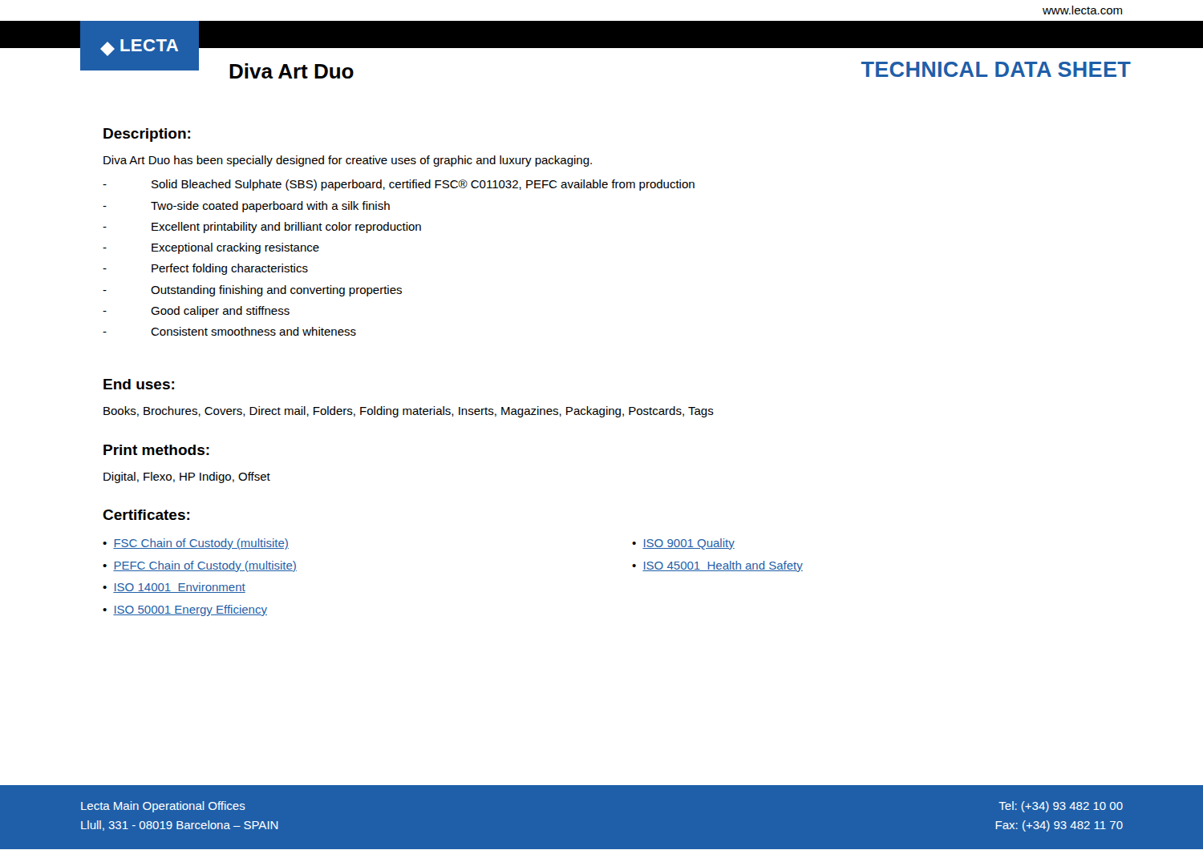www.lecta.com
LECTA
Diva Art Duo
TECHNICAL DATA SHEET
Description:
Diva Art Duo has been specially designed for creative uses of graphic and luxury packaging.
-Solid Bleached Sulphate (SBS) paperboard, certified FSC® C011032, PEFC available from production
-Two-side coated paperboard with a silk finish
-Excellent printability and brilliant color reproduction
-Exceptional cracking resistance
-Perfect folding characteristics
-Outstanding finishing and converting properties
-Good caliper and stiffness
-Consistent smoothness and whiteness
End uses:
Books, Brochures, Covers, Direct mail, Folders, Folding materials, Inserts, Magazines, Packaging, Postcards, Tags
Print methods:
Digital, Flexo, HP Indigo, Offset
Certificates:
• FSC Chain of Custody (multisite)
• PEFC Chain of Custody (multisite)
• ISO 14001 Environment
• ISO 50001 Energy Efficiency
• ISO 9001 Quality
• ISO 45001 Health and Safety
Lecta Main Operational Offices
Llull, 331 - 08019 Barcelona – SPAIN
Tel: (+34) 93 482 10 00
Fax: (+34) 93 482 11 70